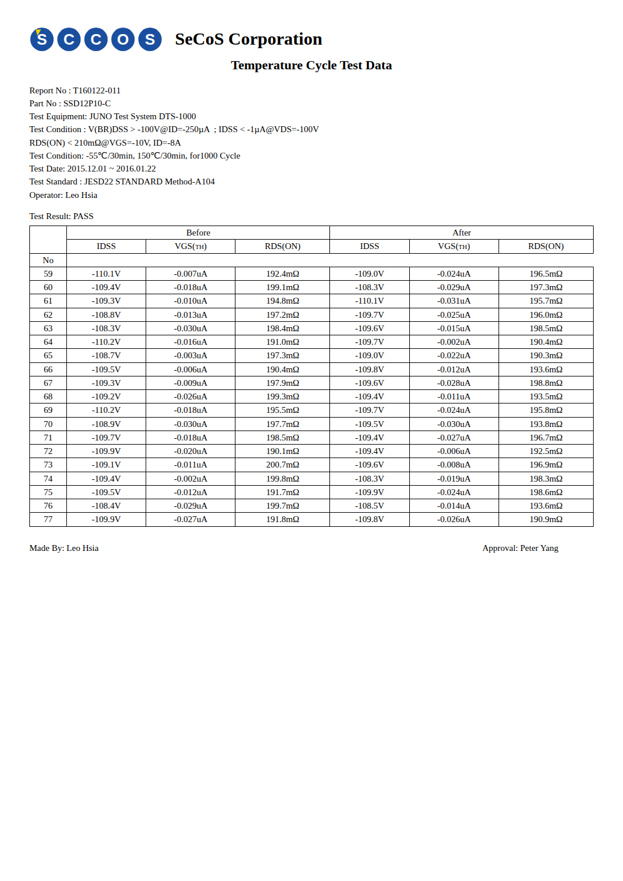S C C O S
SeCoS Corporation
Temperature Cycle Test Data
Report No : T160122-011
Part No : SSD12P10-C
Test Equipment: JUNO Test System DTS-1000
Test Condition : V(BR)DSS > -100V@ID=-250µA ; IDSS < -1µA@VDS=-100V
RDS(ON) < 210mΩ@VGS=-10V, ID=-8A
Test Condition: -55℃/30min, 150℃/30min, for1000 Cycle
Test Date: 2015.12.01 ~ 2016.01.22
Test Standard : JESD22 STANDARD Method-A104
Operator: Leo Hsia
Test Result: PASS
| | Before | After |
| --- | --- | --- |
| I DSS | V GS(th) | R DS(ON) | I DSS | V GS(th) | R DS(ON) |
| No | |
| 59 | -110.1V | -0.007uA | 192.4mΩ | -109.0V | -0.024uA | 196.5mΩ |
| 60 | -109.4V | -0.018uA | 199.1mΩ | -108.3V | -0.029uA | 197.3mΩ |
| 61 | -109.3V | -0.010uA | 194.8mΩ | -110.1V | -0.031uA | 195.7mΩ |
| 62 | -108.8V | -0.013uA | 197.2mΩ | -109.7V | -0.025uA | 196.0mΩ |
| 63 | -108.3V | -0.030uA | 198.4mΩ | -109.6V | -0.015uA | 198.5mΩ |
| 64 | -110.2V | -0.016uA | 191.0mΩ | -109.7V | -0.002uA | 190.4mΩ |
| 65 | -108.7V | -0.003uA | 197.3mΩ | -109.0V | -0.022uA | 190.3mΩ |
| 66 | -109.5V | -0.006uA | 190.4mΩ | -109.8V | -0.012uA | 193.6mΩ |
| 67 | -109.3V | -0.009uA | 197.9mΩ | -109.6V | -0.028uA | 198.8mΩ |
| 68 | -109.2V | -0.026uA | 199.3mΩ | -109.4V | -0.011uA | 193.5mΩ |
| 69 | -110.2V | -0.018uA | 195.5mΩ | -109.7V | -0.024uA | 195.8mΩ |
| 70 | -108.9V | -0.030uA | 197.7mΩ | -109.5V | -0.030uA | 193.8mΩ |
| 71 | -109.7V | -0.018uA | 198.5mΩ | -109.4V | -0.027uA | 196.7mΩ |
| 72 | -109.9V | -0.020uA | 190.1mΩ | -109.4V | -0.006uA | 192.5mΩ |
| 73 | -109.1V | -0.011uA | 200.7mΩ | -109.6V | -0.008uA | 196.9mΩ |
| 74 | -109.4V | -0.002uA | 199.8mΩ | -108.3V | -0.019uA | 198.3mΩ |
| 75 | -109.5V | -0.012uA | 191.7mΩ | -109.9V | -0.024uA | 198.6mΩ |
| 76 | -108.4V | -0.029uA | 199.7mΩ | -108.5V | -0.014uA | 193.6mΩ |
| 77 | -109.9V | -0.027uA | 191.8mΩ | -109.8V | -0.026uA | 190.9mΩ |
Made By: Leo Hsia Approval: Peter Yang